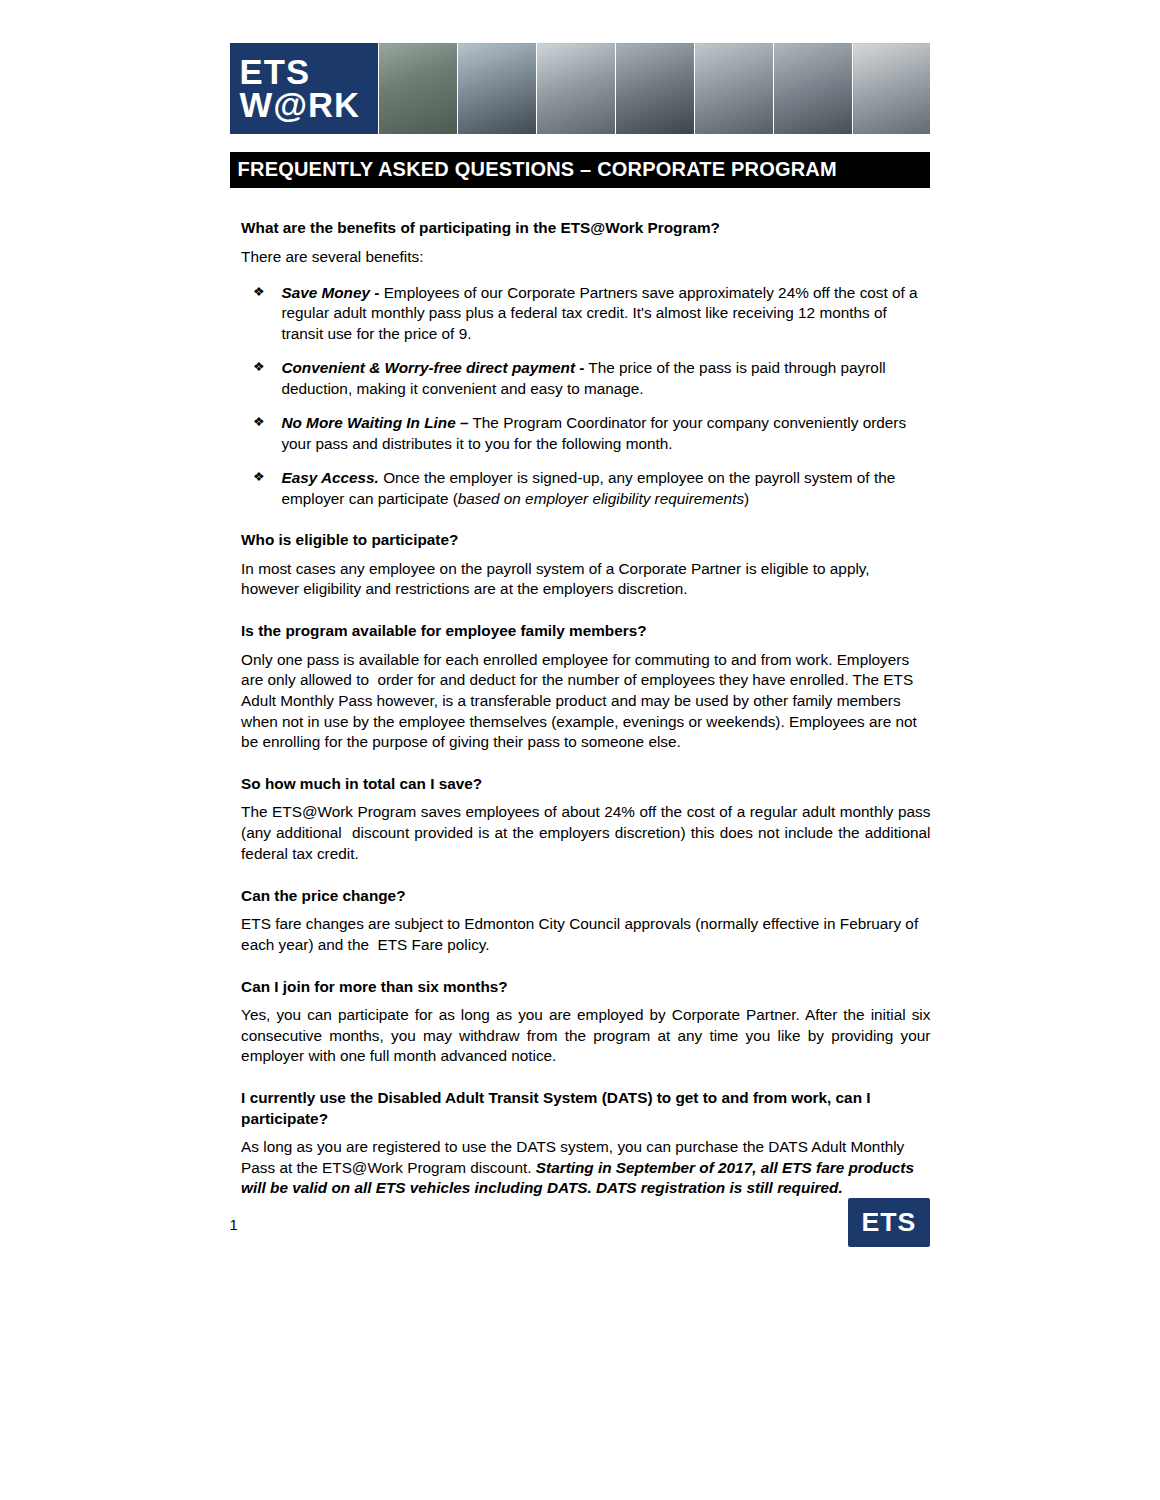ETS W@RK
FREQUENTLY ASKED QUESTIONS – CORPORATE PROGRAM
What are the benefits of participating in the ETS@Work Program?
There are several benefits:
Save Money - Employees of our Corporate Partners save approximately 24% off the cost of a regular adult monthly pass plus a federal tax credit. It's almost like receiving 12 months of transit use for the price of 9.
Convenient & Worry-free direct payment - The price of the pass is paid through payroll deduction, making it convenient and easy to manage.
No More Waiting In Line – The Program Coordinator for your company conveniently orders your pass and distributes it to you for the following month.
Easy Access. Once the employer is signed-up, any employee on the payroll system of the employer can participate (based on employer eligibility requirements)
Who is eligible to participate?
In most cases any employee on the payroll system of a Corporate Partner is eligible to apply, however eligibility and restrictions are at the employers discretion.
Is the program available for employee family members?
Only one pass is available for each enrolled employee for commuting to and from work. Employers are only allowed to order for and deduct for the number of employees they have enrolled. The ETS Adult Monthly Pass however, is a transferable product and may be used by other family members when not in use by the employee themselves (example, evenings or weekends). Employees are not be enrolling for the purpose of giving their pass to someone else.
So how much in total can I save?
The ETS@Work Program saves employees of about 24% off the cost of a regular adult monthly pass (any additional discount provided is at the employers discretion) this does not include the additional federal tax credit.
Can the price change?
ETS fare changes are subject to Edmonton City Council approvals (normally effective in February of each year) and the ETS Fare policy.
Can I join for more than six months?
Yes, you can participate for as long as you are employed by Corporate Partner. After the initial six consecutive months, you may withdraw from the program at any time you like by providing your employer with one full month advanced notice.
I currently use the Disabled Adult Transit System (DATS) to get to and from work, can I participate?
As long as you are registered to use the DATS system, you can purchase the DATS Adult Monthly Pass at the ETS@Work Program discount. Starting in September of 2017, all ETS fare products will be valid on all ETS vehicles including DATS. DATS registration is still required.
1
ETS